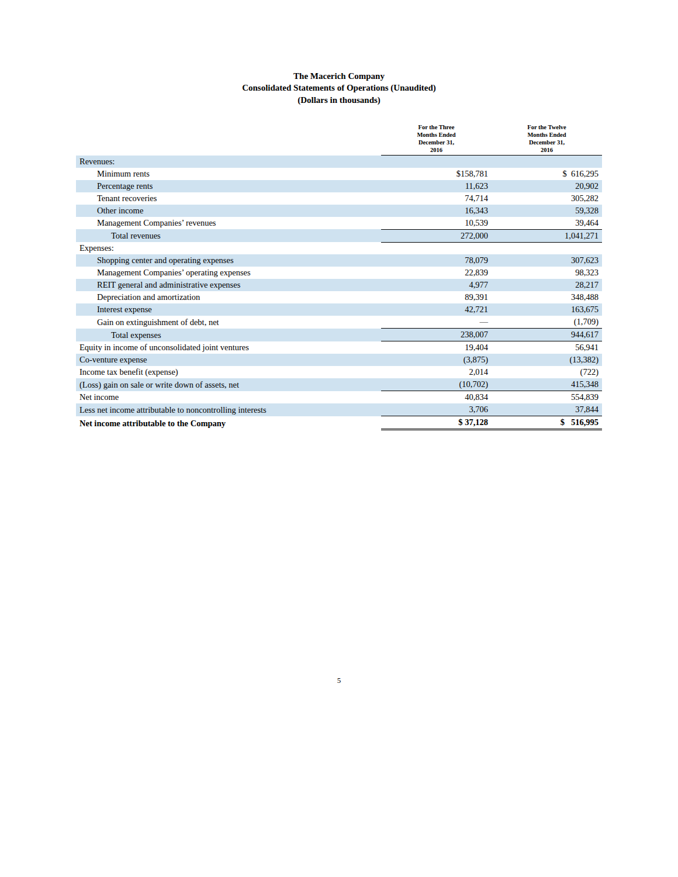The Macerich Company
Consolidated Statements of Operations (Unaudited)
(Dollars in thousands)
| | For the Three Months Ended December 31, 2016 | For the Twelve Months Ended December 31, 2016 |
| --- | --- | --- |
| Revenues: | | |
| Minimum rents | $158,781 | $ 616,295 |
| Percentage rents | 11,623 | 20,902 |
| Tenant recoveries | 74,714 | 305,282 |
| Other income | 16,343 | 59,328 |
| Management Companies’ revenues | 10,539 | 39,464 |
| Total revenues | 272,000 | 1,041,271 |
| Expenses: | | |
| Shopping center and operating expenses | 78,079 | 307,623 |
| Management Companies’ operating expenses | 22,839 | 98,323 |
| REIT general and administrative expenses | 4,977 | 28,217 |
| Depreciation and amortization | 89,391 | 348,488 |
| Interest expense | 42,721 | 163,675 |
| Gain on extinguishment of debt, net | — | (1,709) |
| Total expenses | 238,007 | 944,617 |
| Equity in income of unconsolidated joint ventures | 19,404 | 56,941 |
| Co-venture expense | (3,875) | (13,382) |
| Income tax benefit (expense) | 2,014 | (722) |
| (Loss) gain on sale or write down of assets, net | (10,702) | 415,348 |
| Net income | 40,834 | 554,839 |
| Less net income attributable to noncontrolling interests | 3,706 | 37,844 |
| Net income attributable to the Company | $ 37,128 | $ 516,995 |
5